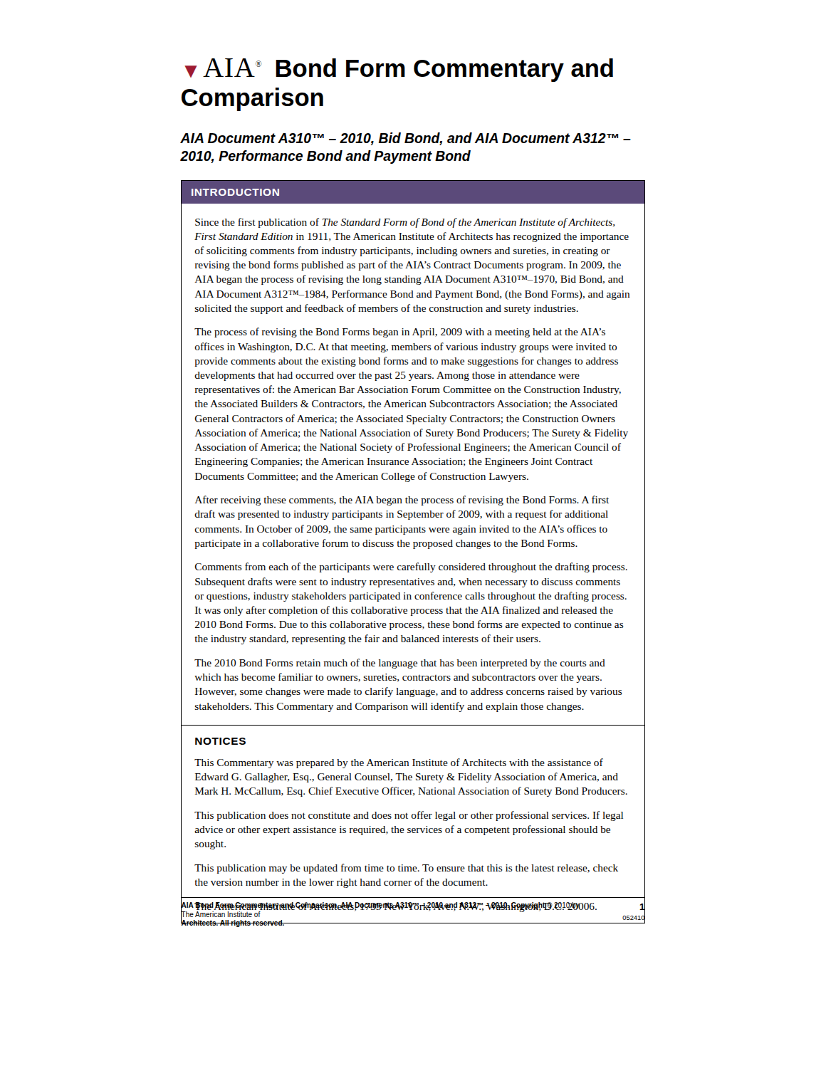▼AIA® Bond Form Commentary and Comparison
AIA Document A310™ – 2010, Bid Bond, and AIA Document A312™ – 2010, Performance Bond and Payment Bond
INTRODUCTION
Since the first publication of The Standard Form of Bond of the American Institute of Architects, First Standard Edition in 1911, The American Institute of Architects has recognized the importance of soliciting comments from industry participants, including owners and sureties, in creating or revising the bond forms published as part of the AIA’s Contract Documents program. In 2009, the AIA began the process of revising the long standing AIA Document A310™–1970, Bid Bond, and AIA Document A312™–1984, Performance Bond and Payment Bond, (the Bond Forms), and again solicited the support and feedback of members of the construction and surety industries.
The process of revising the Bond Forms began in April, 2009 with a meeting held at the AIA’s offices in Washington, D.C. At that meeting, members of various industry groups were invited to provide comments about the existing bond forms and to make suggestions for changes to address developments that had occurred over the past 25 years. Among those in attendance were representatives of: the American Bar Association Forum Committee on the Construction Industry, the Associated Builders & Contractors, the American Subcontractors Association; the Associated General Contractors of America; the Associated Specialty Contractors; the Construction Owners Association of America; the National Association of Surety Bond Producers; The Surety & Fidelity Association of America; the National Society of Professional Engineers; the American Council of Engineering Companies; the American Insurance Association; the Engineers Joint Contract Documents Committee; and the American College of Construction Lawyers.
After receiving these comments, the AIA began the process of revising the Bond Forms. A first draft was presented to industry participants in September of 2009, with a request for additional comments. In October of 2009, the same participants were again invited to the AIA’s offices to participate in a collaborative forum to discuss the proposed changes to the Bond Forms.
Comments from each of the participants were carefully considered throughout the drafting process. Subsequent drafts were sent to industry representatives and, when necessary to discuss comments or questions, industry stakeholders participated in conference calls throughout the drafting process. It was only after completion of this collaborative process that the AIA finalized and released the 2010 Bond Forms. Due to this collaborative process, these bond forms are expected to continue as the industry standard, representing the fair and balanced interests of their users.
The 2010 Bond Forms retain much of the language that has been interpreted by the courts and which has become familiar to owners, sureties, contractors and subcontractors over the years. However, some changes were made to clarify language, and to address concerns raised by various stakeholders. This Commentary and Comparison will identify and explain those changes.
NOTICES
This Commentary was prepared by the American Institute of Architects with the assistance of Edward G. Gallagher, Esq., General Counsel, The Surety & Fidelity Association of America, and Mark H. McCallum, Esq. Chief Executive Officer, National Association of Surety Bond Producers.
This publication does not constitute and does not offer legal or other professional services. If legal advice or other expert assistance is required, the services of a competent professional should be sought.
This publication may be updated from time to time. To ensure that this is the latest release, check the version number in the lower right hand corner of the document.
The American Institute of Architects, 1735 New York, Ave., N.W., Washington, D.C. 20006.
| AIA Bond Form Commentary and Comparison, AIA Documents A310™ – 2010 and A312™ – 2010. Copyright © 2010 by The American Institute of Architects. All rights reserved. | 1 052410 |